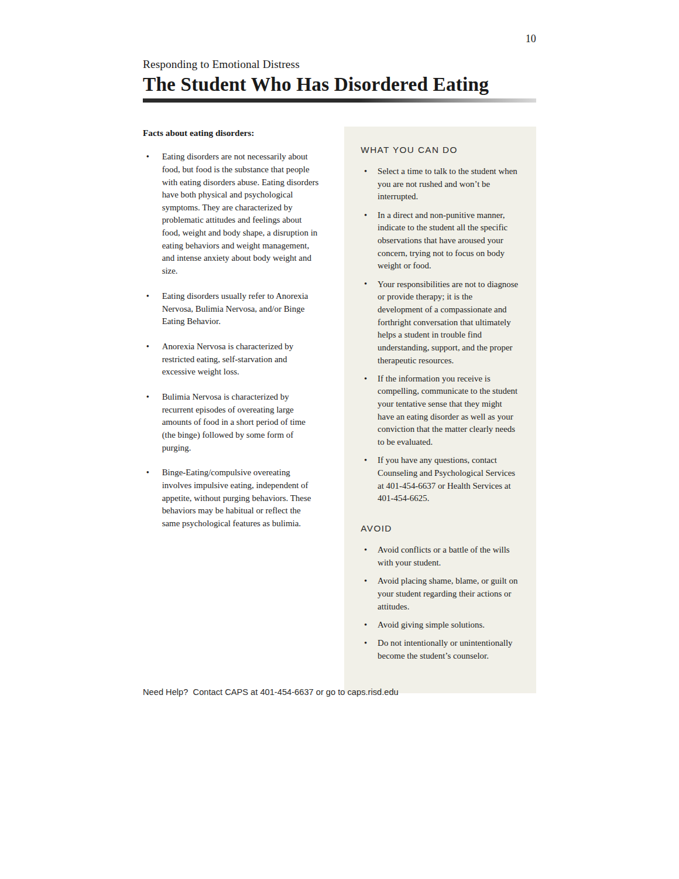10
Responding to Emotional Distress
The Student Who Has Disordered Eating
Facts about eating disorders:
Eating disorders are not necessarily about food, but food is the substance that people with eating disorders abuse. Eating disorders have both physical and psychological symptoms. They are characterized by problematic attitudes and feelings about food, weight and body shape, a disruption in eating behaviors and weight management, and intense anxiety about body weight and size.
Eating disorders usually refer to Anorexia Nervosa, Bulimia Nervosa, and/or Binge Eating Behavior.
Anorexia Nervosa is characterized by restricted eating, self-starvation and excessive weight loss.
Bulimia Nervosa is characterized by recurrent episodes of overeating large amounts of food in a short period of time (the binge) followed by some form of purging.
Binge-Eating/compulsive overeating involves impulsive eating, independent of appetite, without purging behaviors. These behaviors may be habitual or reflect the same psychological features as bulimia.
What You Can Do
Select a time to talk to the student when you are not rushed and won’t be interrupted.
In a direct and non-punitive manner, indicate to the student all the specific observations that have aroused your concern, trying not to focus on body weight or food.
Your responsibilities are not to diagnose or provide therapy; it is the development of a compassionate and forthright conversation that ultimately helps a student in trouble find understanding, support, and the proper therapeutic resources.
If the information you receive is compelling, communicate to the student your tentative sense that they might have an eating disorder as well as your conviction that the matter clearly needs to be evaluated.
If you have any questions, contact Counseling and Psychological Services at 401-454-6637 or Health Services at 401-454-6625.
Avoid
Avoid conflicts or a battle of the wills with your student.
Avoid placing shame, blame, or guilt on your student regarding their actions or attitudes.
Avoid giving simple solutions.
Do not intentionally or unintentionally become the student’s counselor.
Need Help? Contact CAPS at 401-454-6637 or go to caps.risd.edu